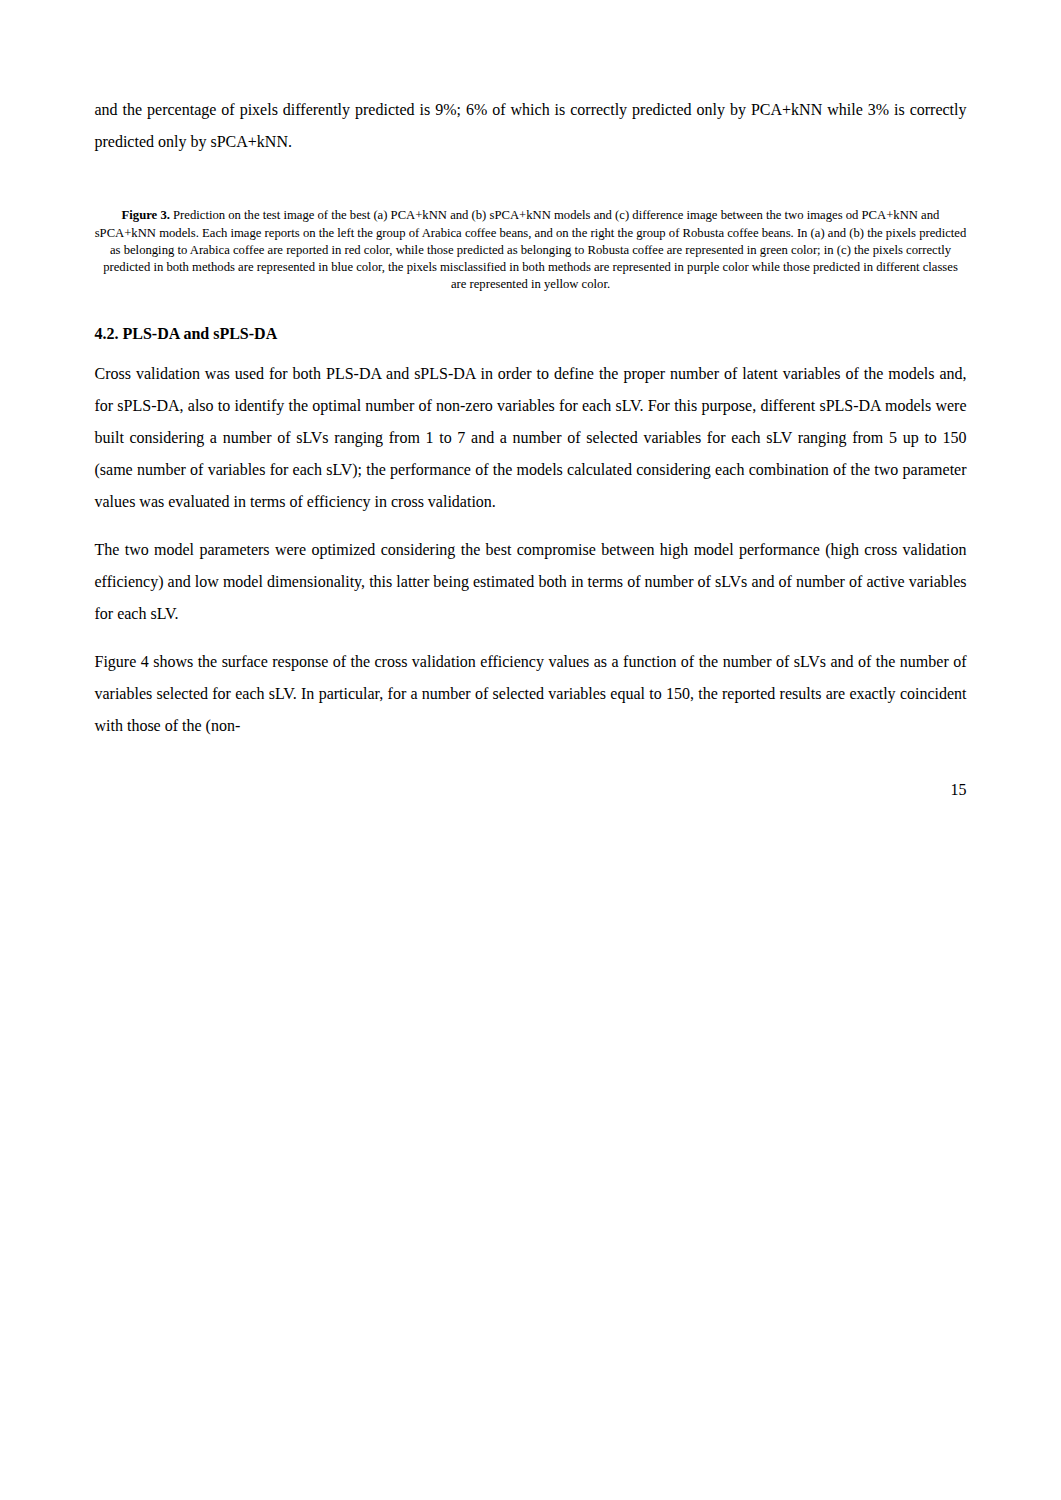and the percentage of pixels differently predicted is 9%; 6% of which is correctly predicted only by PCA+kNN while 3% is correctly predicted only by sPCA+kNN.
Figure 3. Prediction on the test image of the best (a) PCA+kNN and (b) sPCA+kNN models and (c) difference image between the two images od PCA+kNN and sPCA+kNN models. Each image reports on the left the group of Arabica coffee beans, and on the right the group of Robusta coffee beans. In (a) and (b) the pixels predicted as belonging to Arabica coffee are reported in red color, while those predicted as belonging to Robusta coffee are represented in green color; in (c) the pixels correctly predicted in both methods are represented in blue color, the pixels misclassified in both methods are represented in purple color while those predicted in different classes are represented in yellow color.
4.2. PLS-DA and sPLS-DA
Cross validation was used for both PLS-DA and sPLS-DA in order to define the proper number of latent variables of the models and, for sPLS-DA, also to identify the optimal number of non-zero variables for each sLV. For this purpose, different sPLS-DA models were built considering a number of sLVs ranging from 1 to 7 and a number of selected variables for each sLV ranging from 5 up to 150 (same number of variables for each sLV); the performance of the models calculated considering each combination of the two parameter values was evaluated in terms of efficiency in cross validation.
The two model parameters were optimized considering the best compromise between high model performance (high cross validation efficiency) and low model dimensionality, this latter being estimated both in terms of number of sLVs and of number of active variables for each sLV.
Figure 4 shows the surface response of the cross validation efficiency values as a function of the number of sLVs and of the number of variables selected for each sLV. In particular, for a number of selected variables equal to 150, the reported results are exactly coincident with those of the (non-
15